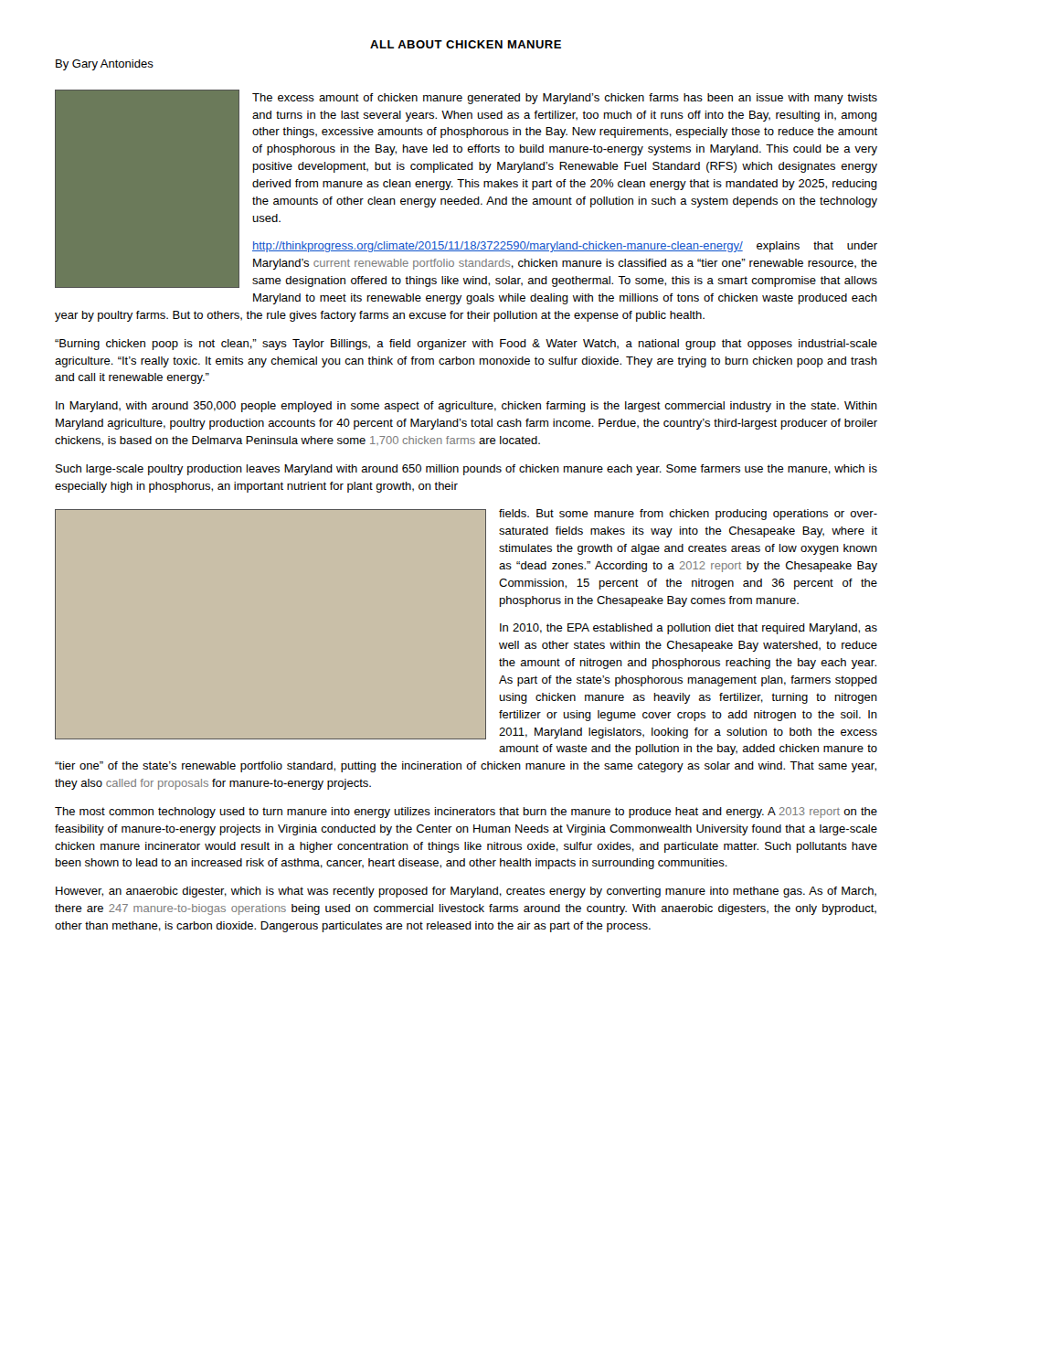ALL ABOUT CHICKEN MANURE
By Gary Antonides
Gary Antonides
The excess amount of chicken manure generated by Maryland’s chicken farms has been an issue with many twists and turns in the last several years. When used as a fertilizer, too much of it runs off into the Bay, resulting in, among other things, excessive amounts of phosphorous in the Bay. New requirements, especially those to reduce the amount of phosphorous in the Bay, have led to efforts to build manure-to-energy systems in Maryland. This could be a very positive development, but is complicated by Maryland’s Renewable Fuel Standard (RFS) which designates energy derived from manure as clean energy. This makes it part of the 20% clean energy that is mandated by 2025, reducing the amounts of other clean energy needed. And the amount of pollution in such a system depends on the technology used.
http://thinkprogress.org/climate/2015/11/18/3722590/maryland-chicken-manure-clean-energy/ explains that under Maryland’s current renewable portfolio standards, chicken manure is classified as a “tier one” renewable resource, the same designation offered to things like wind, solar, and geothermal. To some, this is a smart compromise that allows Maryland to meet its renewable energy goals while dealing with the millions of tons of chicken waste produced each year by poultry farms. But to others, the rule gives factory farms an excuse for their pollution at the expense of public health.
“Burning chicken poop is not clean,” says Taylor Billings, a field organizer with Food & Water Watch, a national group that opposes industrial-scale agriculture. “It’s really toxic. It emits any chemical you can think of from carbon monoxide to sulfur dioxide. They are trying to burn chicken poop and trash and call it renewable energy.”
In Maryland, with around 350,000 people employed in some aspect of agriculture, chicken farming is the largest commercial industry in the state. Within Maryland agriculture, poultry production accounts for 40 percent of Maryland’s total cash farm income. Perdue, the country’s third-largest producer of broiler chickens, is based on the Delmarva Peninsula where some 1,700 chicken farms are located.
Such large-scale poultry production leaves Maryland with around 650 million pounds of chicken manure each year. Some farmers use the manure, which is especially high in phosphorus, an important nutrient for plant growth, on their
Young chickens in a poultry house
fields. But some manure from chicken producing operations or over-saturated fields makes its way into the Chesapeake Bay, where it stimulates the growth of algae and creates areas of low oxygen known as “dead zones.” According to a 2012 report by the Chesapeake Bay Commission, 15 percent of the nitrogen and 36 percent of the phosphorus in the Chesapeake Bay comes from manure.
In 2010, the EPA established a pollution diet that required Maryland, as well as other states within the Chesapeake Bay watershed, to reduce the amount of nitrogen and phosphorous reaching the bay each year. As part of the state’s phosphorous management plan, farmers stopped using chicken manure as heavily as fertilizer, turning to nitrogen fertilizer or using legume cover crops to add nitrogen to the soil. In 2011, Maryland legislators, looking for a solution to both the excess amount of waste and the pollution in the bay, added chicken manure to “tier one” of the state’s renewable portfolio standard, putting the incineration of chicken manure in the same category as solar and wind. That same year, they also called for proposals for manure-to-energy projects.
The most common technology used to turn manure into energy utilizes incinerators that burn the manure to produce heat and energy. A 2013 report on the feasibility of manure-to-energy projects in Virginia conducted by the Center on Human Needs at Virginia Commonwealth University found that a large-scale chicken manure incinerator would result in a higher concentration of things like nitrous oxide, sulfur oxides, and particulate matter. Such pollutants have been shown to lead to an increased risk of asthma, cancer, heart disease, and other health impacts in surrounding communities.
However, an anaerobic digester, which is what was recently proposed for Maryland, creates energy by converting manure into methane gas. As of March, there are 247 manure-to-biogas operations being used on commercial livestock farms around the country. With anaerobic digesters, the only byproduct, other than methane, is carbon dioxide. Dangerous particulates are not released into the air as part of the process.